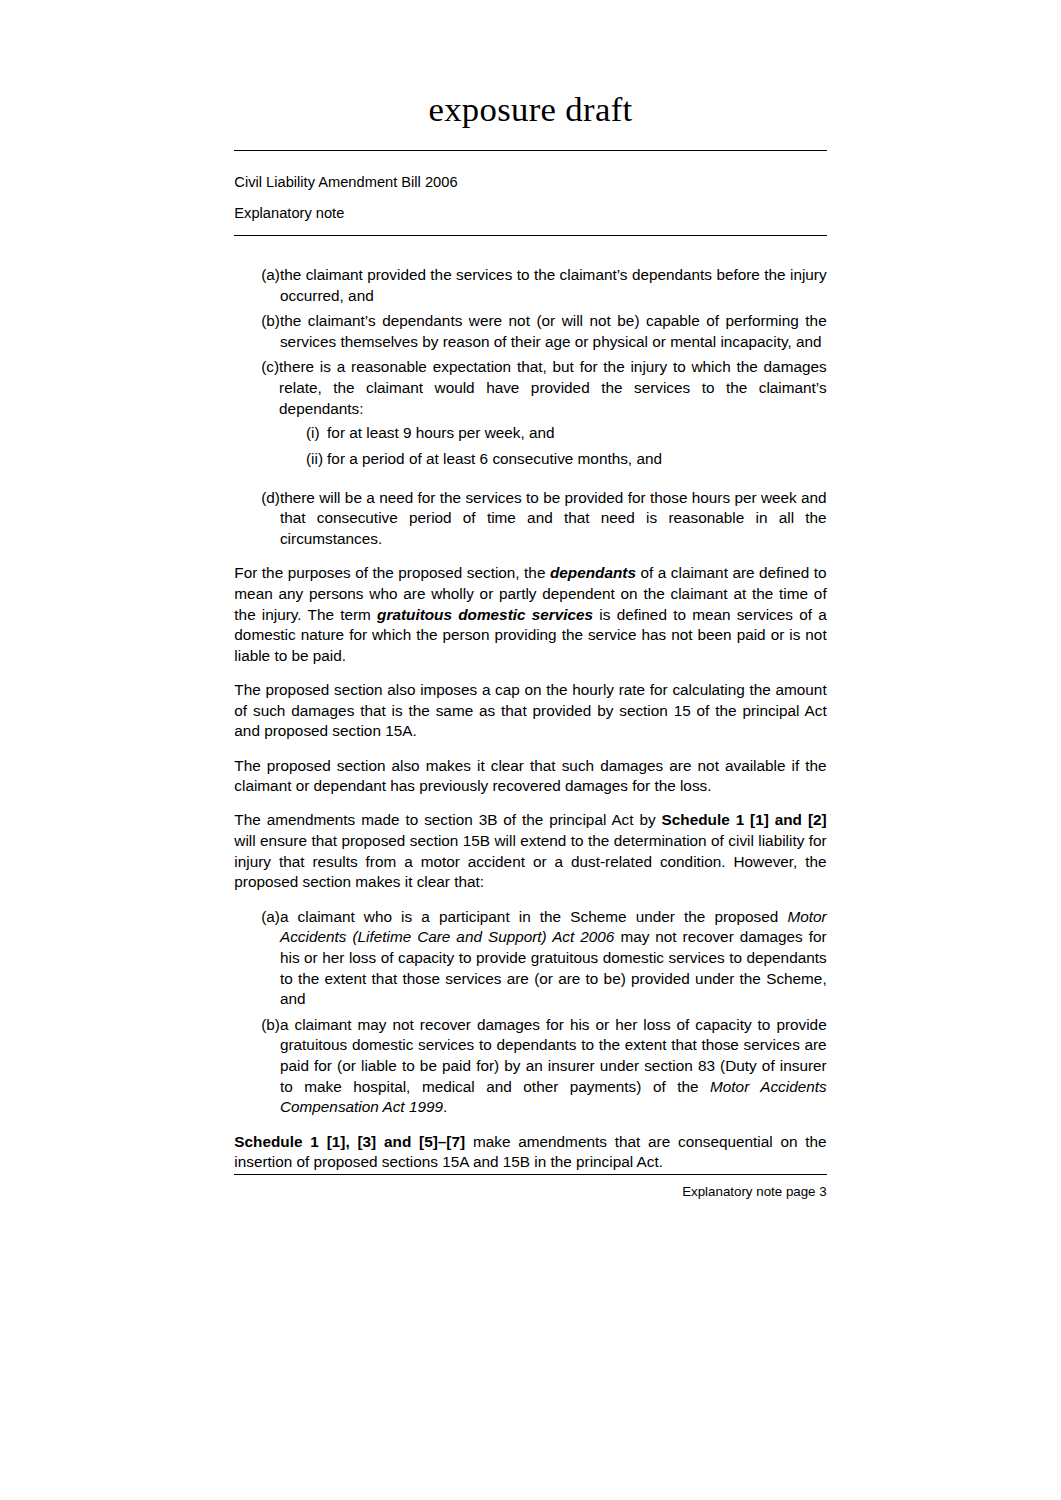exposure draft
Civil Liability Amendment Bill 2006
Explanatory note
(a)
the claimant provided the services to the claimant’s dependants before the injury occurred, and
(b)
the claimant’s dependants were not (or will not be) capable of performing the services themselves by reason of their age or physical or mental incapacity, and
(c)
there is a reasonable expectation that, but for the injury to which the damages relate, the claimant would have provided the services to the claimant’s dependants:
(i)
for at least 9 hours per week, and
(ii)
for a period of at least 6 consecutive months, and
(d)
there will be a need for the services to be provided for those hours per week and that consecutive period of time and that need is reasonable in all the circumstances.
For the purposes of the proposed section, the dependants of a claimant are defined to mean any persons who are wholly or partly dependent on the claimant at the time of the injury. The term gratuitous domestic services is defined to mean services of a domestic nature for which the person providing the service has not been paid or is not liable to be paid.
The proposed section also imposes a cap on the hourly rate for calculating the amount of such damages that is the same as that provided by section 15 of the principal Act and proposed section 15A.
The proposed section also makes it clear that such damages are not available if the claimant or dependant has previously recovered damages for the loss.
The amendments made to section 3B of the principal Act by Schedule 1 [1] and [2] will ensure that proposed section 15B will extend to the determination of civil liability for injury that results from a motor accident or a dust-related condition. However, the proposed section makes it clear that:
(a)
a claimant who is a participant in the Scheme under the proposed Motor Accidents (Lifetime Care and Support) Act 2006 may not recover damages for his or her loss of capacity to provide gratuitous domestic services to dependants to the extent that those services are (or are to be) provided under the Scheme, and
(b)
a claimant may not recover damages for his or her loss of capacity to provide gratuitous domestic services to dependants to the extent that those services are paid for (or liable to be paid for) by an insurer under section 83 (Duty of insurer to make hospital, medical and other payments) of the Motor Accidents Compensation Act 1999.
Schedule 1 [1], [3] and [5]–[7] make amendments that are consequential on the insertion of proposed sections 15A and 15B in the principal Act.
Explanatory note page 3